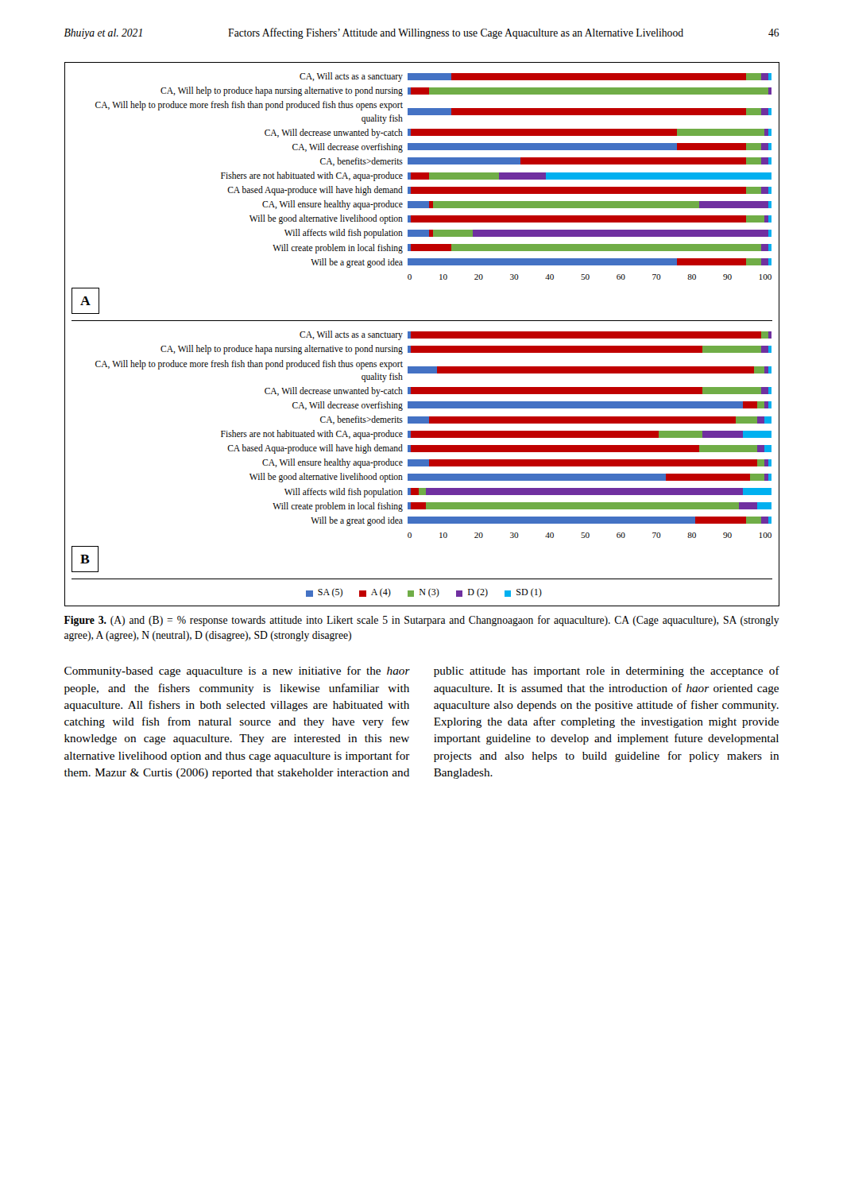Bhuiya et al. 2021 Factors Affecting Fishers’ Attitude and Willingness to use Cage Aquaculture as an Alternative Livelihood 46
| CA, Will acts as a sanctuary | |
| CA, Will help to produce hapa nursing alternative to pond nursing | |
| CA, Will help to produce more fresh fish than pond produced fish thus opens export quality fish | |
| CA, Will decrease unwanted by-catch | |
| CA, Will decrease overfishing | |
| CA, benefits>demerits | |
| Fishers are not habituated with CA, aqua-produce | |
| CA based Aqua-produce will have high demand | |
| CA, Will ensure healthy aqua-produce | |
| Will be good alternative livelihood option | |
| Will affects wild fish population | |
| Will create problem in local fishing | |
| Will be a great good idea | |
0102030405060708090100
A
| CA, Will acts as a sanctuary | |
| CA, Will help to produce hapa nursing alternative to pond nursing | |
| CA, Will help to produce more fresh fish than pond produced fish thus opens export quality fish | |
| CA, Will decrease unwanted by-catch | |
| CA, Will decrease overfishing | |
| CA, benefits>demerits | |
| Fishers are not habituated with CA, aqua-produce | |
| CA based Aqua-produce will have high demand | |
| CA, Will ensure healthy aqua-produce | |
| Will be good alternative livelihood option | |
| Will affects wild fish population | |
| Will create problem in local fishing | |
| Will be a great good idea | |
0102030405060708090100
B
SA (5) A (4) N (3) D (2) SD (1)
Figure 3. (A) and (B) = % response towards attitude into Likert scale 5 in Sutarpara and Changnoagaon for aquaculture). CA (Cage aquaculture), SA (strongly agree), A (agree), N (neutral), D (disagree), SD (strongly disagree)
Community-based cage aquaculture is a new initiative for the haor people, and the fishers community is likewise unfamiliar with aquaculture. All fishers in both selected villages are habituated with catching wild fish from natural source and they have very few knowledge on cage aquaculture. They are interested in this new alternative livelihood option and thus cage aquaculture is important for them. Mazur & Curtis (2006) reported that stakeholder interaction and public attitude has important role in determining the acceptance of aquaculture. It is assumed that the introduction of haor oriented cage aquaculture also depends on the positive attitude of fisher community. Exploring the data after completing the investigation might provide important guideline to develop and implement future developmental projects and also helps to build guideline for policy makers in Bangladesh.